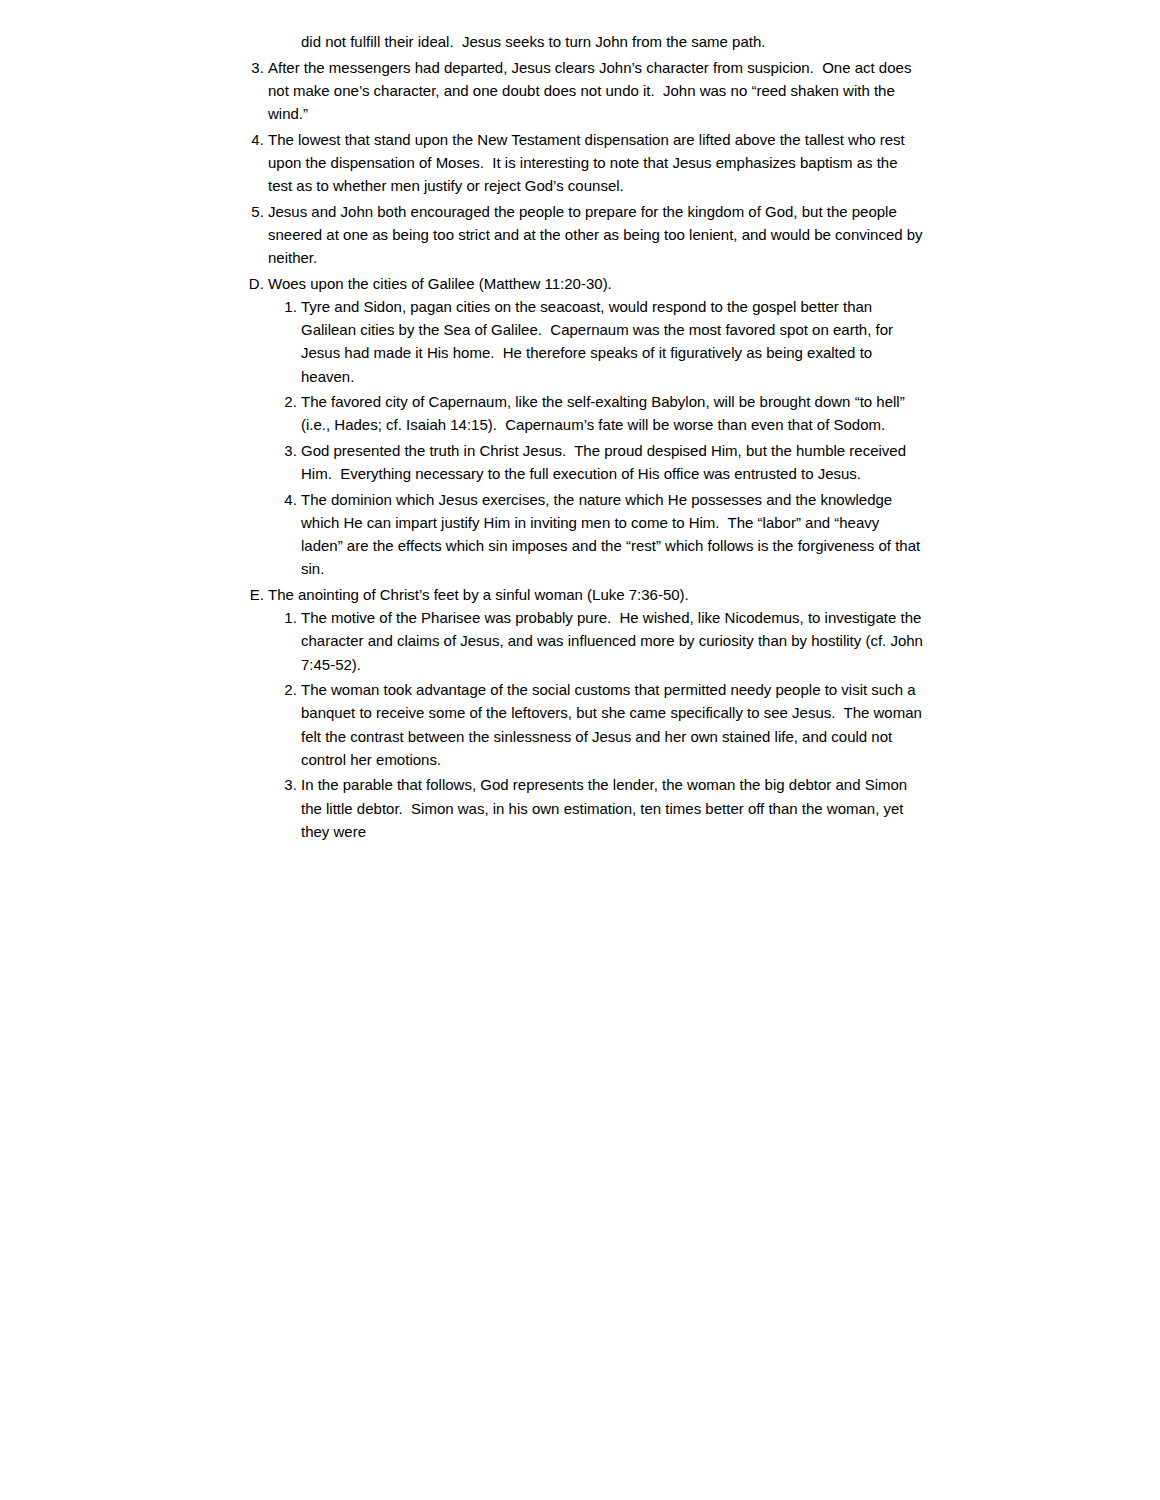did not fulfill their ideal. Jesus seeks to turn John from the same path.
After the messengers had departed, Jesus clears John’s character from suspicion. One act does not make one’s character, and one doubt does not undo it. John was no “reed shaken with the wind.”
The lowest that stand upon the New Testament dispensation are lifted above the tallest who rest upon the dispensation of Moses. It is interesting to note that Jesus emphasizes baptism as the test as to whether men justify or reject God’s counsel.
Jesus and John both encouraged the people to prepare for the kingdom of God, but the people sneered at one as being too strict and at the other as being too lenient, and would be convinced by neither.
Woes upon the cities of Galilee (Matthew 11:20-30).
Tyre and Sidon, pagan cities on the seacoast, would respond to the gospel better than Galilean cities by the Sea of Galilee. Capernaum was the most favored spot on earth, for Jesus had made it His home. He therefore speaks of it figuratively as being exalted to heaven.
The favored city of Capernaum, like the self-exalting Babylon, will be brought down “to hell” (i.e., Hades; cf. Isaiah 14:15). Capernaum’s fate will be worse than even that of Sodom.
God presented the truth in Christ Jesus. The proud despised Him, but the humble received Him. Everything necessary to the full execution of His office was entrusted to Jesus.
The dominion which Jesus exercises, the nature which He possesses and the knowledge which He can impart justify Him in inviting men to come to Him. The “labor” and “heavy laden” are the effects which sin imposes and the “rest” which follows is the forgiveness of that sin.
The anointing of Christ’s feet by a sinful woman (Luke 7:36-50).
The motive of the Pharisee was probably pure. He wished, like Nicodemus, to investigate the character and claims of Jesus, and was influenced more by curiosity than by hostility (cf. John 7:45-52).
The woman took advantage of the social customs that permitted needy people to visit such a banquet to receive some of the leftovers, but she came specifically to see Jesus. The woman felt the contrast between the sinlessness of Jesus and her own stained life, and could not control her emotions.
In the parable that follows, God represents the lender, the woman the big debtor and Simon the little debtor. Simon was, in his own estimation, ten times better off than the woman, yet they were